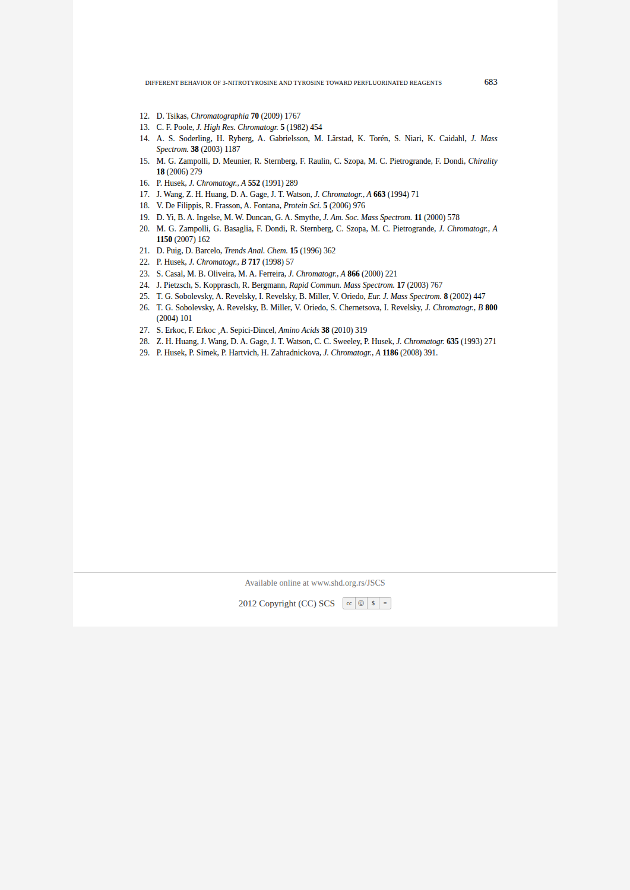Different behavior of 3-nitrotyrosine and tyrosine toward perfluorinated reagents
683
12. D. Tsikas, Chromatographia 70 (2009) 1767
13. C. F. Poole, J. High Res. Chromatogr. 5 (1982) 454
14. A. S. Soderling, H. Ryberg, A. Gabrielsson, M. Lärstad, K. Torén, S. Niari, K. Caidahl, J. Mass Spectrom. 38 (2003) 1187
15. M. G. Zampolli, D. Meunier, R. Sternberg, F. Raulin, C. Szopa, M. C. Pietrogrande, F. Dondi, Chirality 18 (2006) 279
16. P. Husek, J. Chromatogr., A 552 (1991) 289
17. J. Wang, Z. H. Huang, D. A. Gage, J. T. Watson, J. Chromatogr., A 663 (1994) 71
18. V. De Filippis, R. Frasson, A. Fontana, Protein Sci. 5 (2006) 976
19. D. Yi, B. A. Ingelse, M. W. Duncan, G. A. Smythe, J. Am. Soc. Mass Spectrom. 11 (2000) 578
20. M. G. Zampolli, G. Basaglia, F. Dondi, R. Sternberg, C. Szopa, M. C. Pietrogrande, J. Chromatogr., A 1150 (2007) 162
21. D. Puig, D. Barcelo, Trends Anal. Chem. 15 (1996) 362
22. P. Husek, J. Chromatogr., B 717 (1998) 57
23. S. Casal, M. B. Oliveira, M. A. Ferreira, J. Chromatogr., A 866 (2000) 221
24. J. Pietzsch, S. Kopprasch, R. Bergmann, Rapid Commun. Mass Spectrom. 17 (2003) 767
25. T. G. Sobolevsky, A. Revelsky, I. Revelsky, B. Miller, V. Oriedo, Eur. J. Mass Spectrom. 8 (2002) 447
26. T. G. Sobolevsky, A. Revelsky, B. Miller, V. Oriedo, S. Chernetsova, I. Revelsky, J. Chromatogr., B 800 (2004) 101
27. S. Erkoc, F. Erkoc ¸A. Sepici-Dincel, Amino Acids 38 (2010) 319
28. Z. H. Huang, J. Wang, D. A. Gage, J. T. Watson, C. C. Sweeley, P. Husek, J. Chromatogr. 635 (1993) 271
29. P. Husek, P. Simek, P. Hartvich, H. Zahradnickova, J. Chromatogr., A 1186 (2008) 391.
Available online at www.shd.org.rs/JSCS
2012 Copyright (CC) SCS ccⒸ$=